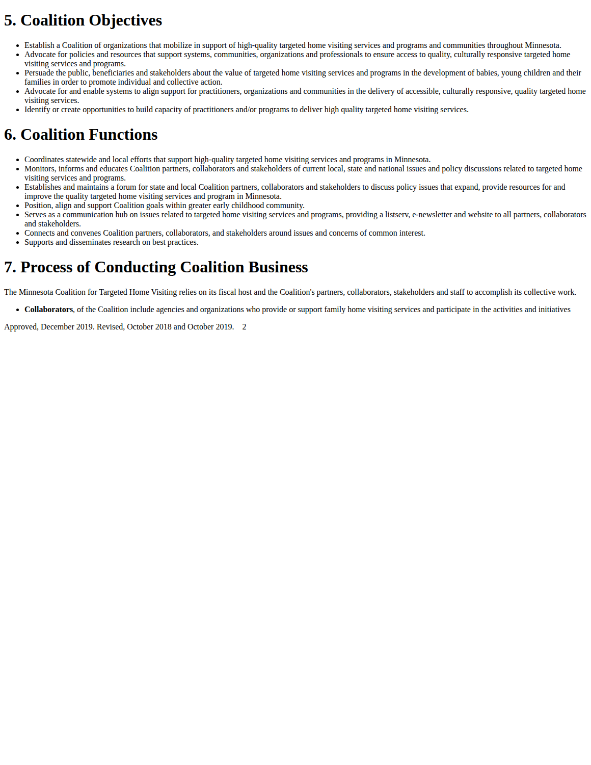5. Coalition Objectives
Establish a Coalition of organizations that mobilize in support of high-quality targeted home visiting services and programs and communities throughout Minnesota.
Advocate for policies and resources that support systems, communities, organizations and professionals to ensure access to quality, culturally responsive targeted home visiting services and programs.
Persuade the public, beneficiaries and stakeholders about the value of targeted home visiting services and programs in the development of babies, young children and their families in order to promote individual and collective action.
Advocate for and enable systems to align support for practitioners, organizations and communities in the delivery of accessible, culturally responsive, quality targeted home visiting services.
Identify or create opportunities to build capacity of practitioners and/or programs to deliver high quality targeted home visiting services.
6. Coalition Functions
Coordinates statewide and local efforts that support high-quality targeted home visiting services and programs in Minnesota.
Monitors, informs and educates Coalition partners, collaborators and stakeholders of current local, state and national issues and policy discussions related to targeted home visiting services and programs.
Establishes and maintains a forum for state and local Coalition partners, collaborators and stakeholders to discuss policy issues that expand, provide resources for and improve the quality targeted home visiting services and program in Minnesota.
Position, align and support Coalition goals within greater early childhood community.
Serves as a communication hub on issues related to targeted home visiting services and programs, providing a listserv, e-newsletter and website to all partners, collaborators and stakeholders.
Connects and convenes Coalition partners, collaborators, and stakeholders around issues and concerns of common interest.
Supports and disseminates research on best practices.
7. Process of Conducting Coalition Business
The Minnesota Coalition for Targeted Home Visiting relies on its fiscal host and the Coalition's partners, collaborators, stakeholders and staff to accomplish its collective work.
Collaborators, of the Coalition include agencies and organizations who provide or support family home visiting services and participate in the activities and initiatives
Approved, December 2019. Revised, October 2018 and October 2019. 2